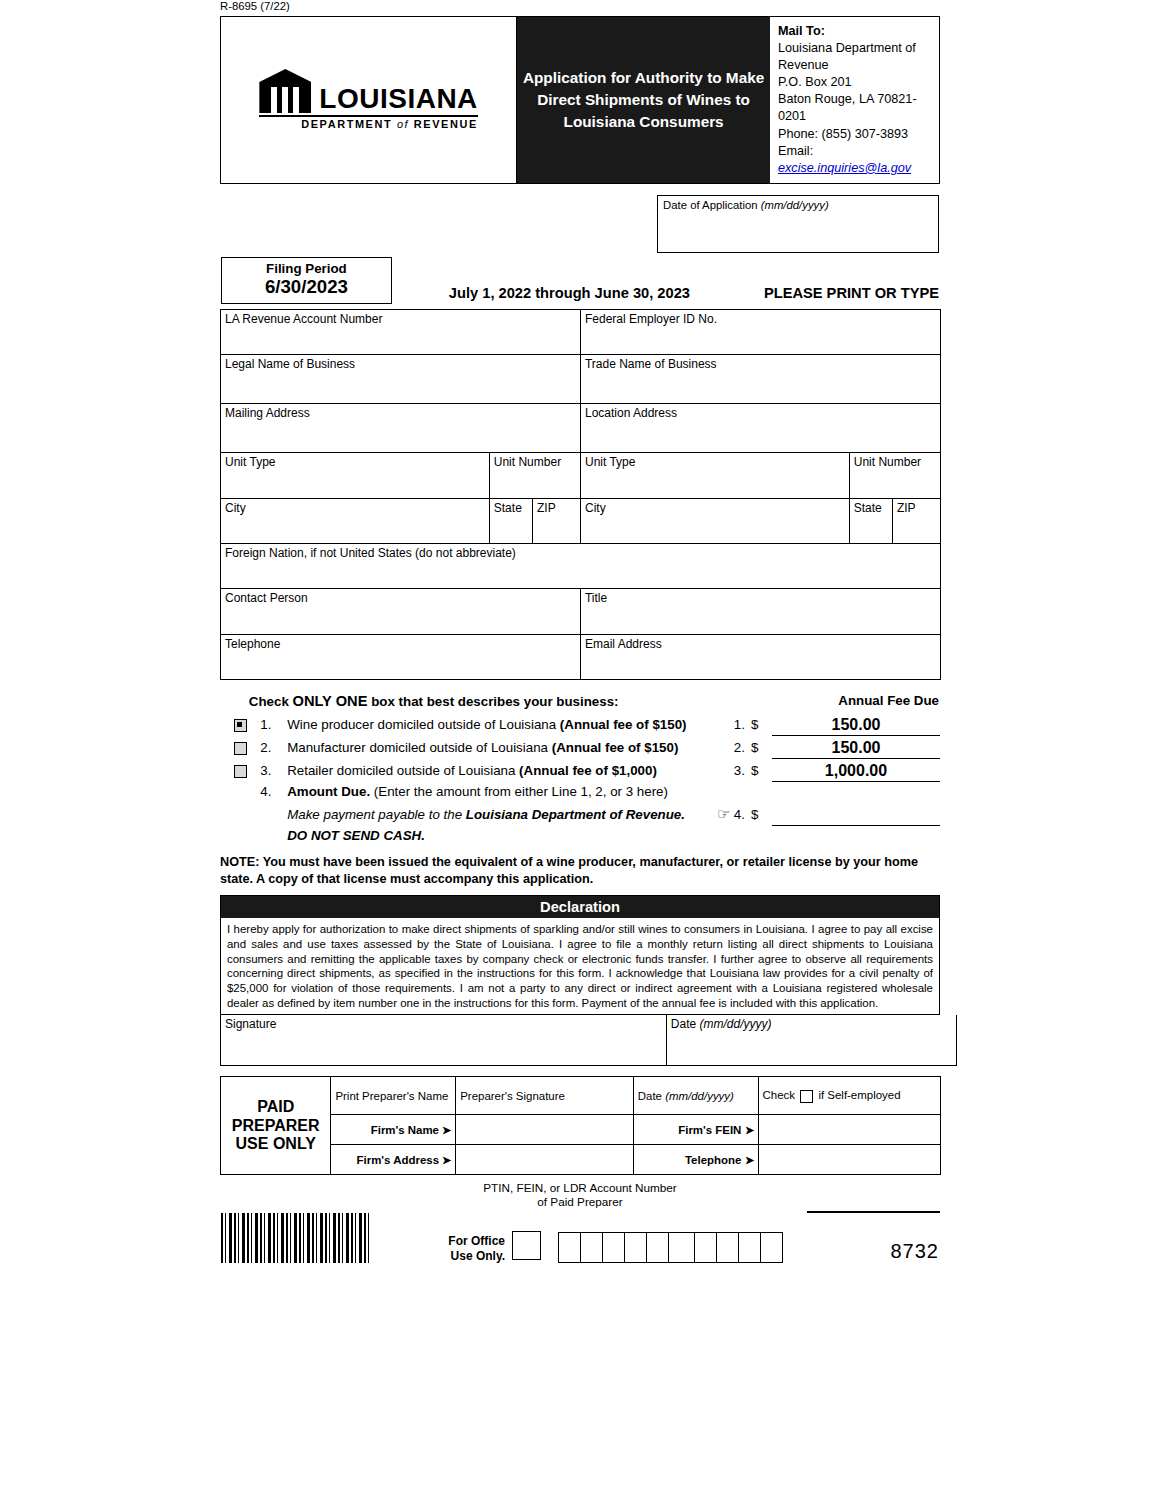R-8695 (7/22)
| LOUISIANA DEPARTMENT of REVENUE | Application for Authority to Make Direct Shipments of Wines to Louisiana Consumers | Mail To: Louisiana Department of Revenue P.O. Box 201 Baton Rouge, LA 70821-0201 Phone: (855) 307-3893 Email: excise.inquiries@la.gov |
| | Date of Application (mm/dd/yyyy) |
| Filing Period 6/30/2023 | July 1, 2022 through June 30, 2023 | PLEASE PRINT OR TYPE |
| LA Revenue Account Number | Federal Employer ID No. |
| Legal Name of Business | Trade Name of Business |
| Mailing Address | Location Address |
| Unit Type | Unit Number | Unit Type | Unit Number |
| City | State | ZIP | City | State | ZIP |
| Foreign Nation, if not United States (do not abbreviate) |
| Contact Person | Title |
| Telephone | Email Address |
| Check ONLY ONE box that best describes your business: | Annual Fee Due |
| | 1. | Wine producer domiciled outside of Louisiana (Annual fee of $150) | 1. | $ | 150.00 |
| | 2. | Manufacturer domiciled outside of Louisiana (Annual fee of $150) | 2. | $ | 150.00 |
| | 3. | Retailer domiciled outside of Louisiana (Annual fee of $1,000) | 3. | $ | 1,000.00 |
| | 4. | Amount Due. (Enter the amount from either Line 1, 2, or 3 here) | | | |
| | | Make payment payable to the Louisiana Department of Revenue. | ☞ 4. | $ | |
| | | DO NOT SEND CASH. | | | |
NOTE: You must have been issued the equivalent of a wine producer, manufacturer, or retailer license by your home state. A copy of that license must accompany this application.
Declaration
I hereby apply for authorization to make direct shipments of sparkling and/or still wines to consumers in Louisiana. I agree to pay all excise and sales and use taxes assessed by the State of Louisiana. I agree to file a monthly return listing all direct shipments to Louisiana consumers and remitting the applicable taxes by company check or electronic funds transfer. I further agree to observe all requirements concerning direct shipments, as specified in the instructions for this form. I acknowledge that Louisiana law provides for a civil penalty of $25,000 for violation of those requirements. I am not a party to any direct or indirect agreement with a Louisiana registered wholesale dealer as defined by item number one in the instructions for this form. Payment of the annual fee is included with this application.
| Signature | Date (mm/dd/yyyy) |
| PAID PREPARER USE ONLY | Print Preparer's Name | Preparer's Signature | Date (mm/dd/yyyy) | Check if Self-employed |
| Firm's Name ➤ | | Firm's FEIN ➤ | |
| Firm's Address ➤ | | Telephone ➤ | |
PTIN, FEIN, or LDR Account Number
of Paid Preparer
| | For Office Use Only. | | | 8732 |